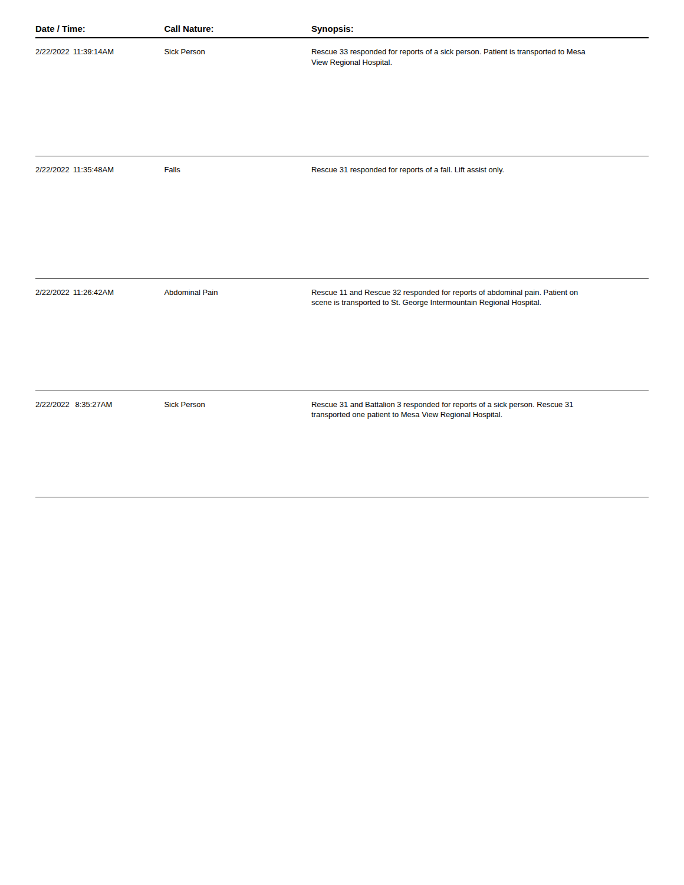| Date / Time: | Call Nature: | Synopsis: |
| --- | --- | --- |
| 2/22/2022 11:39:14AM | Sick Person | Rescue 33 responded for reports of a sick person. Patient is transported to Mesa View Regional Hospital. |
| 2/22/2022 11:35:48AM | Falls | Rescue 31 responded for reports of a fall. Lift assist only. |
| 2/22/2022 11:26:42AM | Abdominal Pain | Rescue 11 and Rescue 32 responded for reports of abdominal pain. Patient on scene is transported to St. George Intermountain Regional Hospital. |
| 2/22/2022 8:35:27AM | Sick Person | Rescue 31 and Battalion 3 responded for reports of a sick person. Rescue 31 transported one patient to Mesa View Regional Hospital. |